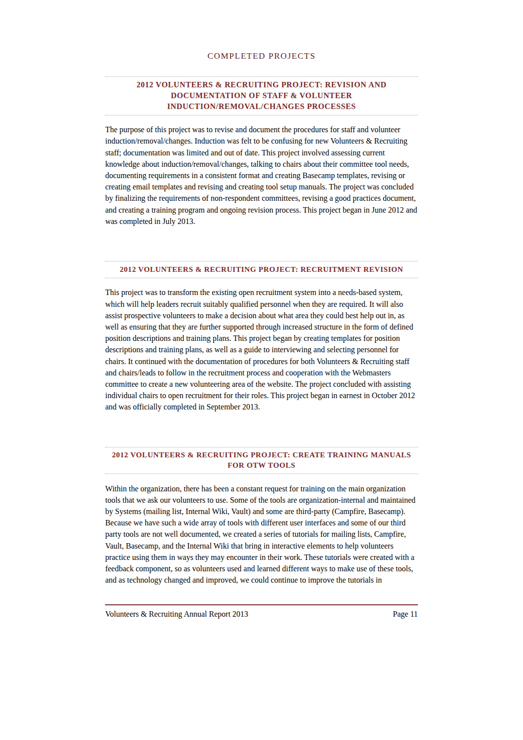Completed Projects
2012 Volunteers & Recruiting Project: Revision and Documentation of Staff & Volunteer Induction/Removal/Changes Processes
The purpose of this project was to revise and document the procedures for staff and volunteer induction/removal/changes. Induction was felt to be confusing for new Volunteers & Recruiting staff; documentation was limited and out of date. This project involved assessing current knowledge about induction/removal/changes, talking to chairs about their committee tool needs, documenting requirements in a consistent format and creating Basecamp templates, revising or creating email templates and revising and creating tool setup manuals. The project was concluded by finalizing the requirements of non-respondent committees, revising a good practices document, and creating a training program and ongoing revision process. This project began in June 2012 and was completed in July 2013.
2012 Volunteers & Recruiting Project: Recruitment Revision
This project was to transform the existing open recruitment system into a needs-based system, which will help leaders recruit suitably qualified personnel when they are required. It will also assist prospective volunteers to make a decision about what area they could best help out in, as well as ensuring that they are further supported through increased structure in the form of defined position descriptions and training plans. This project began by creating templates for position descriptions and training plans, as well as a guide to interviewing and selecting personnel for chairs. It continued with the documentation of procedures for both Volunteers & Recruiting staff and chairs/leads to follow in the recruitment process and cooperation with the Webmasters committee to create a new volunteering area of the website. The project concluded with assisting individual chairs to open recruitment for their roles. This project began in earnest in October 2012 and was officially completed in September 2013.
2012 Volunteers & Recruiting Project: Create Training Manuals for OTW Tools
Within the organization, there has been a constant request for training on the main organization tools that we ask our volunteers to use. Some of the tools are organization-internal and maintained by Systems (mailing list, Internal Wiki, Vault) and some are third-party (Campfire, Basecamp). Because we have such a wide array of tools with different user interfaces and some of our third party tools are not well documented, we created a series of tutorials for mailing lists, Campfire, Vault, Basecamp, and the Internal Wiki that bring in interactive elements to help volunteers practice using them in ways they may encounter in their work. These tutorials were created with a feedback component, so as volunteers used and learned different ways to make use of these tools, and as technology changed and improved, we could continue to improve the tutorials in
Volunteers & Recruiting Annual Report 2013 Page 11